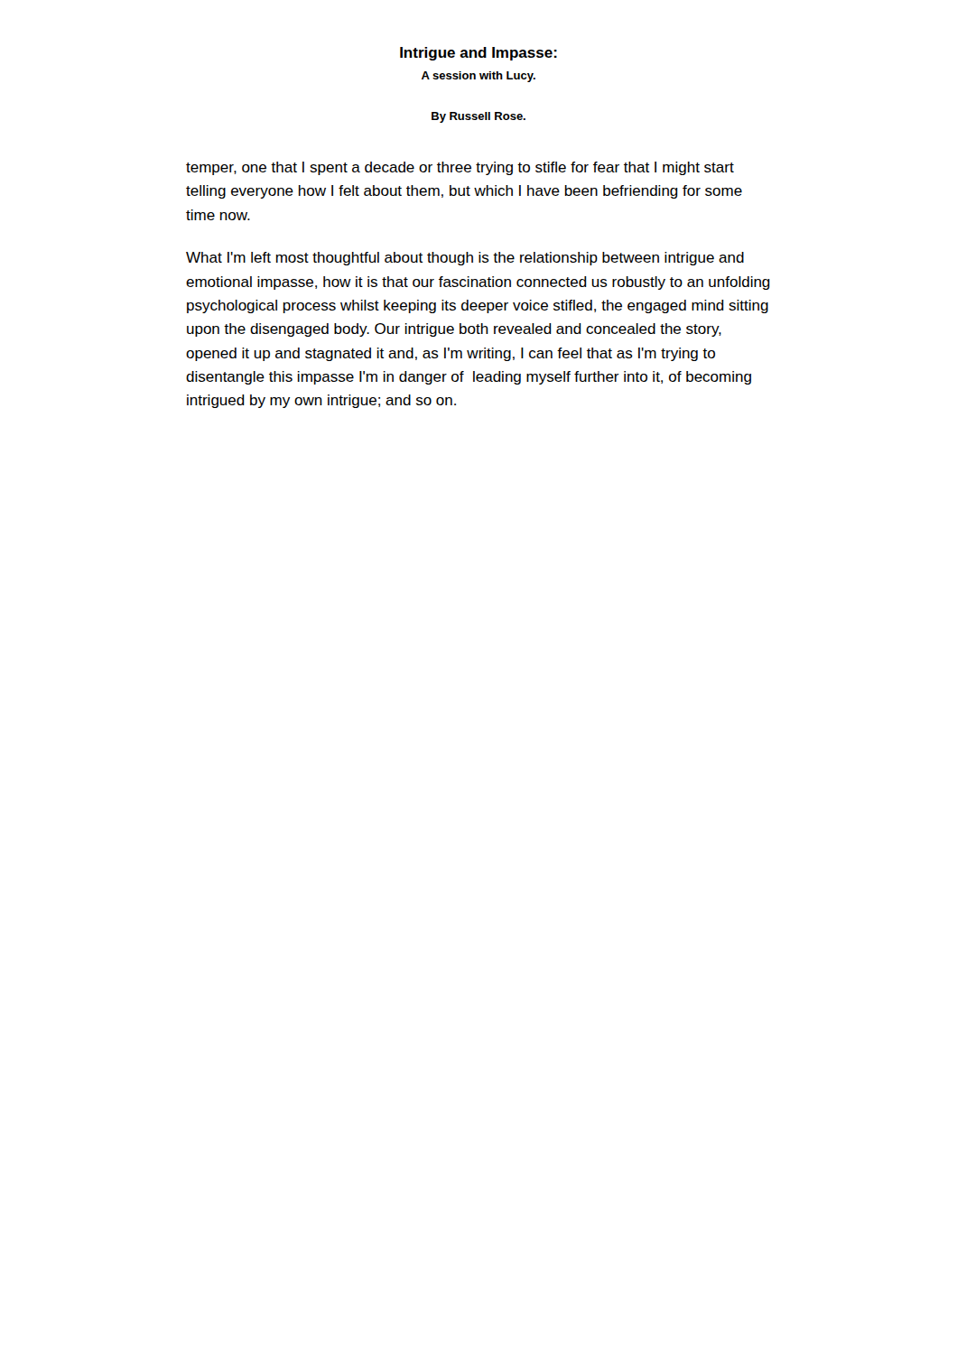Intrigue and Impasse:
A session with Lucy.
By Russell Rose.
temper, one that I spent a decade or three trying to stifle for fear that I might start telling everyone how I felt about them, but which I have been befriending for some time now.
What I'm left most thoughtful about though is the relationship between intrigue and emotional impasse, how it is that our fascination connected us robustly to an unfolding psychological process whilst keeping its deeper voice stifled, the engaged mind sitting upon the disengaged body. Our intrigue both revealed and concealed the story, opened it up and stagnated it and, as I'm writing, I can feel that as I'm trying to disentangle this impasse I'm in danger of leading myself further into it, of becoming intrigued by my own intrigue; and so on.